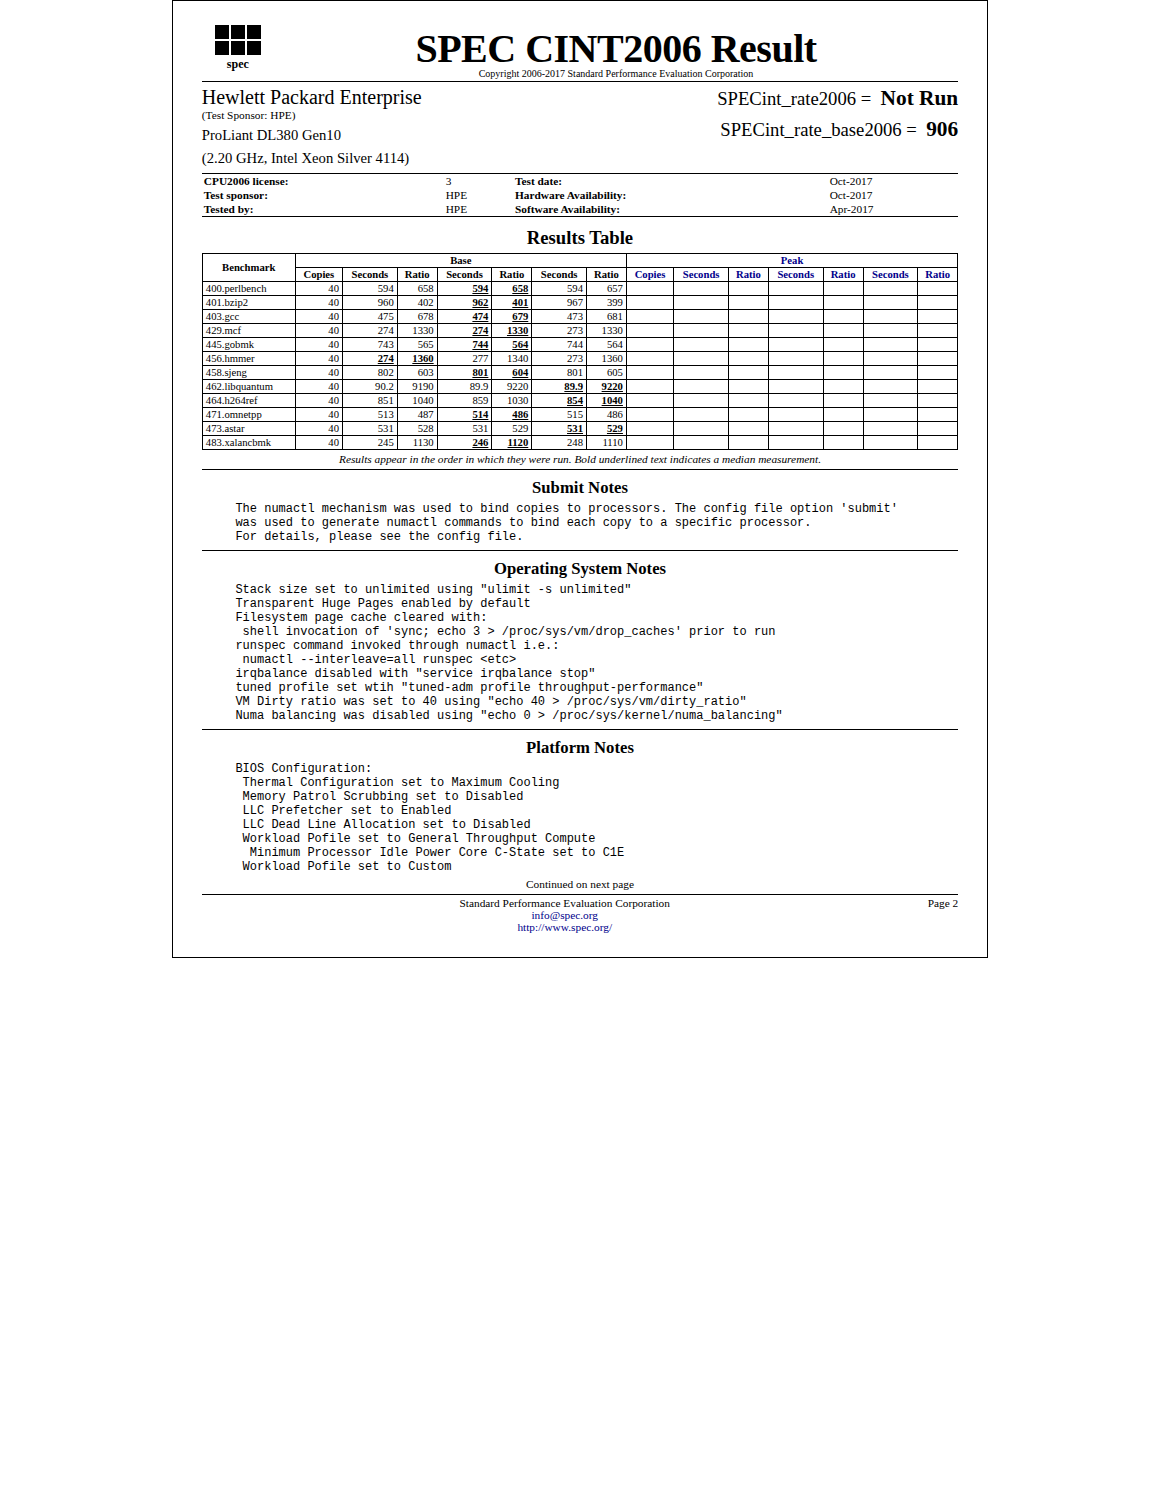spec
SPEC CINT2006 Result
Copyright 2006-2017 Standard Performance Evaluation Corporation
Hewlett Packard Enterprise
(Test Sponsor: HPE)
ProLiant DL380 Gen10
(2.20 GHz, Intel Xeon Silver 4114)
SPECint_rate2006 = Not Run
SPECint_rate_base2006 = 906
| CPU2006 license: | 3 | Test date: | Oct-2017 |
| Test sponsor: | HPE | Hardware Availability: | Oct-2017 |
| Tested by: | HPE | Software Availability: | Apr-2017 |
Results Table
| Benchmark | Base | Peak |
| --- | --- | --- |
| Copies | Seconds | Ratio | Seconds | Ratio | Seconds | Ratio | Copies | Seconds | Ratio | Seconds | Ratio | Seconds | Ratio |
| 400.perlbench | 40 | 594 | 658 | 594 | 658 | 594 | 657 | | | | | | | |
| 401.bzip2 | 40 | 960 | 402 | 962 | 401 | 967 | 399 | | | | | | | |
| 403.gcc | 40 | 475 | 678 | 474 | 679 | 473 | 681 | | | | | | | |
| 429.mcf | 40 | 274 | 1330 | 274 | 1330 | 273 | 1330 | | | | | | | |
| 445.gobmk | 40 | 743 | 565 | 744 | 564 | 744 | 564 | | | | | | | |
| 456.hmmer | 40 | 274 | 1360 | 277 | 1340 | 273 | 1360 | | | | | | | |
| 458.sjeng | 40 | 802 | 603 | 801 | 604 | 801 | 605 | | | | | | | |
| 462.libquantum | 40 | 90.2 | 9190 | 89.9 | 9220 | 89.9 | 9220 | | | | | | | |
| 464.h264ref | 40 | 851 | 1040 | 859 | 1030 | 854 | 1040 | | | | | | | |
| 471.omnetpp | 40 | 513 | 487 | 514 | 486 | 515 | 486 | | | | | | | |
| 473.astar | 40 | 531 | 528 | 531 | 529 | 531 | 529 | | | | | | | |
| 483.xalancbmk | 40 | 245 | 1130 | 246 | 1120 | 248 | 1110 | | | | | | | |
Results appear in the order in which they were run. Bold underlined text indicates a median measurement.
Submit Notes
The numactl mechanism was used to bind copies to processors. The config file option 'submit'
was used to generate numactl commands to bind each copy to a specific processor.
For details, please see the config file.
Operating System Notes
Stack size set to unlimited using "ulimit -s unlimited"
Transparent Huge Pages enabled by default
Filesystem page cache cleared with:
 shell invocation of 'sync; echo 3 > /proc/sys/vm/drop_caches' prior to run
runspec command invoked through numactl i.e.:
 numactl --interleave=all runspec <etc>
irqbalance disabled with "service irqbalance stop"
tuned profile set wtih "tuned-adm profile throughput-performance"
VM Dirty ratio was set to 40 using "echo 40 > /proc/sys/vm/dirty_ratio"
Numa balancing was disabled using "echo 0 > /proc/sys/kernel/numa_balancing"
Platform Notes
BIOS Configuration:
 Thermal Configuration set to Maximum Cooling
 Memory Patrol Scrubbing set to Disabled
 LLC Prefetcher set to Enabled
 LLC Dead Line Allocation set to Disabled
 Workload Pofile set to General Throughput Compute
  Minimum Processor Idle Power Core C-State set to C1E
 Workload Pofile set to Custom
Continued on next page
Standard Performance Evaluation Corporation
info@spec.org
http://www.spec.org/
Page 2